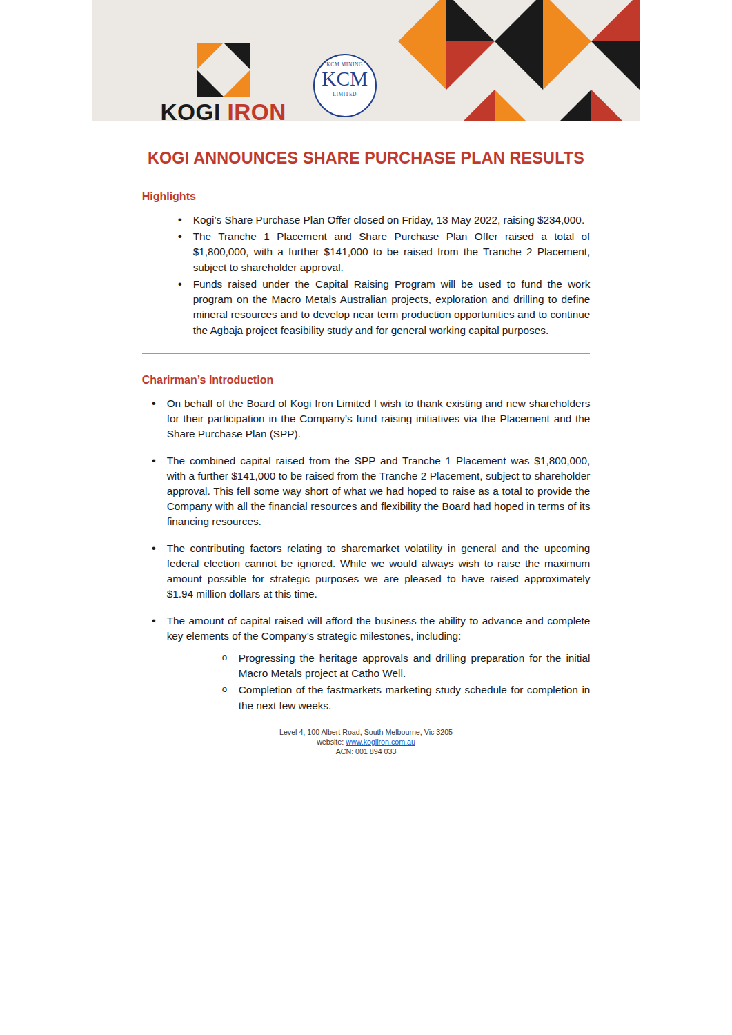KOGI IRON
LIMITED
KCM MINING
KCM
LIMITED
KOGI ANNOUNCES SHARE PURCHASE PLAN RESULTS
Highlights
Kogi’s Share Purchase Plan Offer closed on Friday, 13 May 2022, raising $234,000.
The Tranche 1 Placement and Share Purchase Plan Offer raised a total of $1,800,000, with a further $141,000 to be raised from the Tranche 2 Placement, subject to shareholder approval.
Funds raised under the Capital Raising Program will be used to fund the work program on the Macro Metals Australian projects, exploration and drilling to define mineral resources and to develop near term production opportunities and to continue the Agbaja project feasibility study and for general working capital purposes.
Charirman’s Introduction
On behalf of the Board of Kogi Iron Limited I wish to thank existing and new shareholders for their participation in the Company’s fund raising initiatives via the Placement and the Share Purchase Plan (SPP).
The combined capital raised from the SPP and Tranche 1 Placement was $1,800,000, with a further $141,000 to be raised from the Tranche 2 Placement, subject to shareholder approval. This fell some way short of what we had hoped to raise as a total to provide the Company with all the financial resources and flexibility the Board had hoped in terms of its financing resources.
The contributing factors relating to sharemarket volatility in general and the upcoming federal election cannot be ignored. While we would always wish to raise the maximum amount possible for strategic purposes we are pleased to have raised approximately $1.94 million dollars at this time.
The amount of capital raised will afford the business the ability to advance and complete key elements of the Company’s strategic milestones, including:
Progressing the heritage approvals and drilling preparation for the initial Macro Metals project at Catho Well.
Completion of the fastmarkets marketing study schedule for completion in the next few weeks.
Level 4, 100 Albert Road, South Melbourne, Vic 3205
website: www.kogiiron.com.au
ACN: 001 894 033